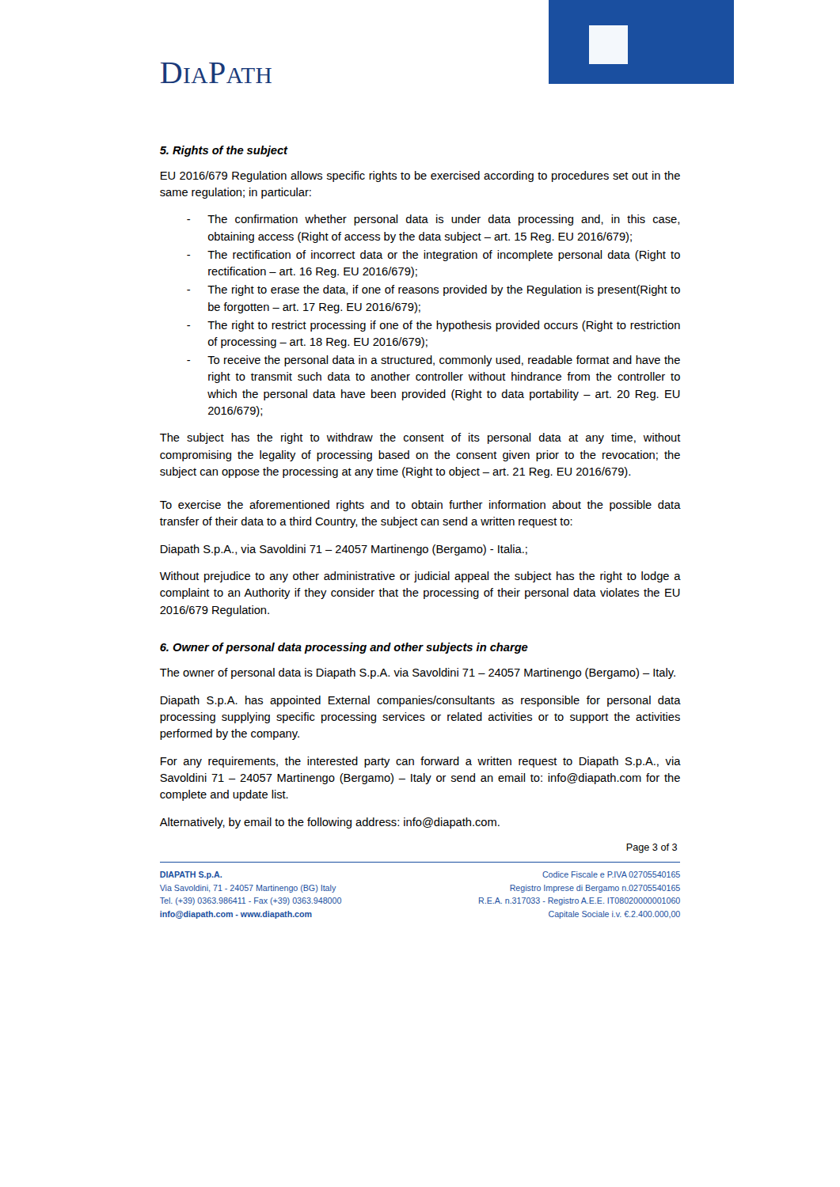DIAPATH
5. Rights of the subject
EU 2016/679 Regulation allows specific rights to be exercised according to procedures set out in the same regulation; in particular:
The confirmation whether personal data is under data processing and, in this case, obtaining access (Right of access by the data subject – art. 15 Reg. EU 2016/679);
The rectification of incorrect data or the integration of incomplete personal data (Right to rectification – art. 16 Reg. EU 2016/679);
The right to erase the data, if one of reasons provided by the Regulation is present(Right to be forgotten – art. 17 Reg. EU 2016/679);
The right to restrict processing if one of the hypothesis provided occurs (Right to restriction of processing – art. 18 Reg. EU 2016/679);
To receive the personal data in a structured, commonly used, readable format and have the right to transmit such data to another controller without hindrance from the controller to which the personal data have been provided (Right to data portability – art. 20 Reg. EU 2016/679);
The subject has the right to withdraw the consent of its personal data at any time, without compromising the legality of processing based on the consent given prior to the revocation; the subject can oppose the processing at any time (Right to object – art. 21 Reg. EU 2016/679).
To exercise the aforementioned rights and to obtain further information about the possible data transfer of their data to a third Country, the subject can send a written request to:
Diapath S.p.A., via Savoldini 71 – 24057 Martinengo (Bergamo) - Italia.;
Without prejudice to any other administrative or judicial appeal the subject has the right to lodge a complaint to an Authority if they consider that the processing of their personal data violates the EU 2016/679 Regulation.
6. Owner of personal data processing and other subjects in charge
The owner of personal data is Diapath S.p.A. via Savoldini 71 – 24057 Martinengo (Bergamo) – Italy.
Diapath S.p.A. has appointed External companies/consultants as responsible for personal data processing supplying specific processing services or related activities or to support the activities performed by the company.
For any requirements, the interested party can forward a written request to Diapath S.p.A., via Savoldini 71 – 24057 Martinengo (Bergamo) – Italy or send an email to: info@diapath.com for the complete and update list.
Alternatively, by email to the following address: info@diapath.com.
Page 3 of 3
DIAPATH S.p.A.
Via Savoldini, 71 - 24057 Martinengo (BG) Italy
Tel. (+39) 0363.986411 - Fax (+39) 0363.948000
info@diapath.com - www.diapath.com
Codice Fiscale e P.IVA 02705540165
Registro Imprese di Bergamo n.02705540165
R.E.A. n.317033 - Registro A.E.E. IT08020000001060
Capitale Sociale i.v. €.2.400.000,00